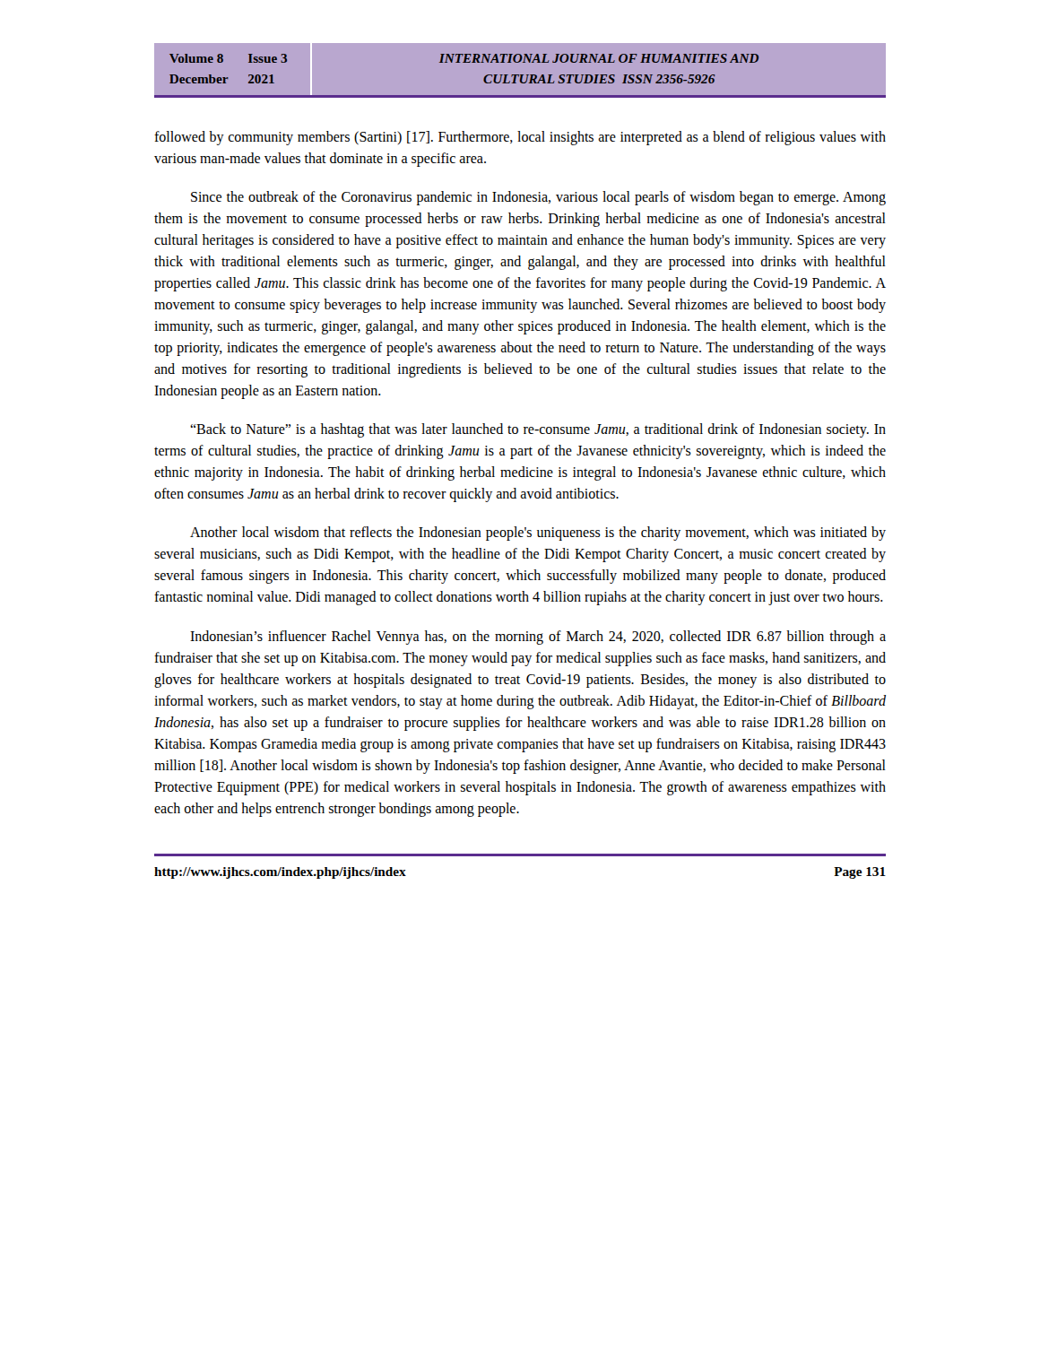| Volume 8 | Issue 3 |
| December | 2021 |
INTERNATIONAL JOURNAL OF HUMANITIES AND
CULTURAL STUDIES ISSN 2356-5926
followed by community members (Sartini) [17]. Furthermore, local insights are interpreted as a blend of religious values with various man-made values that dominate in a specific area.
Since the outbreak of the Coronavirus pandemic in Indonesia, various local pearls of wisdom began to emerge. Among them is the movement to consume processed herbs or raw herbs. Drinking herbal medicine as one of Indonesia's ancestral cultural heritages is considered to have a positive effect to maintain and enhance the human body's immunity. Spices are very thick with traditional elements such as turmeric, ginger, and galangal, and they are processed into drinks with healthful properties called Jamu. This classic drink has become one of the favorites for many people during the Covid-19 Pandemic. A movement to consume spicy beverages to help increase immunity was launched. Several rhizomes are believed to boost body immunity, such as turmeric, ginger, galangal, and many other spices produced in Indonesia. The health element, which is the top priority, indicates the emergence of people's awareness about the need to return to Nature. The understanding of the ways and motives for resorting to traditional ingredients is believed to be one of the cultural studies issues that relate to the Indonesian people as an Eastern nation.
“Back to Nature” is a hashtag that was later launched to re-consume Jamu, a traditional drink of Indonesian society. In terms of cultural studies, the practice of drinking Jamu is a part of the Javanese ethnicity's sovereignty, which is indeed the ethnic majority in Indonesia. The habit of drinking herbal medicine is integral to Indonesia's Javanese ethnic culture, which often consumes Jamu as an herbal drink to recover quickly and avoid antibiotics.
Another local wisdom that reflects the Indonesian people's uniqueness is the charity movement, which was initiated by several musicians, such as Didi Kempot, with the headline of the Didi Kempot Charity Concert, a music concert created by several famous singers in Indonesia. This charity concert, which successfully mobilized many people to donate, produced fantastic nominal value. Didi managed to collect donations worth 4 billion rupiahs at the charity concert in just over two hours.
Indonesian’s influencer Rachel Vennya has, on the morning of March 24, 2020, collected IDR 6.87 billion through a fundraiser that she set up on Kitabisa.com. The money would pay for medical supplies such as face masks, hand sanitizers, and gloves for healthcare workers at hospitals designated to treat Covid-19 patients. Besides, the money is also distributed to informal workers, such as market vendors, to stay at home during the outbreak. Adib Hidayat, the Editor-in-Chief of Billboard Indonesia, has also set up a fundraiser to procure supplies for healthcare workers and was able to raise IDR1.28 billion on Kitabisa. Kompas Gramedia media group is among private companies that have set up fundraisers on Kitabisa, raising IDR443 million [18]. Another local wisdom is shown by Indonesia's top fashion designer, Anne Avantie, who decided to make Personal Protective Equipment (PPE) for medical workers in several hospitals in Indonesia. The growth of awareness empathizes with each other and helps entrench stronger bondings among people.
http://www.ijhcs.com/index.php/ijhcs/index Page 131